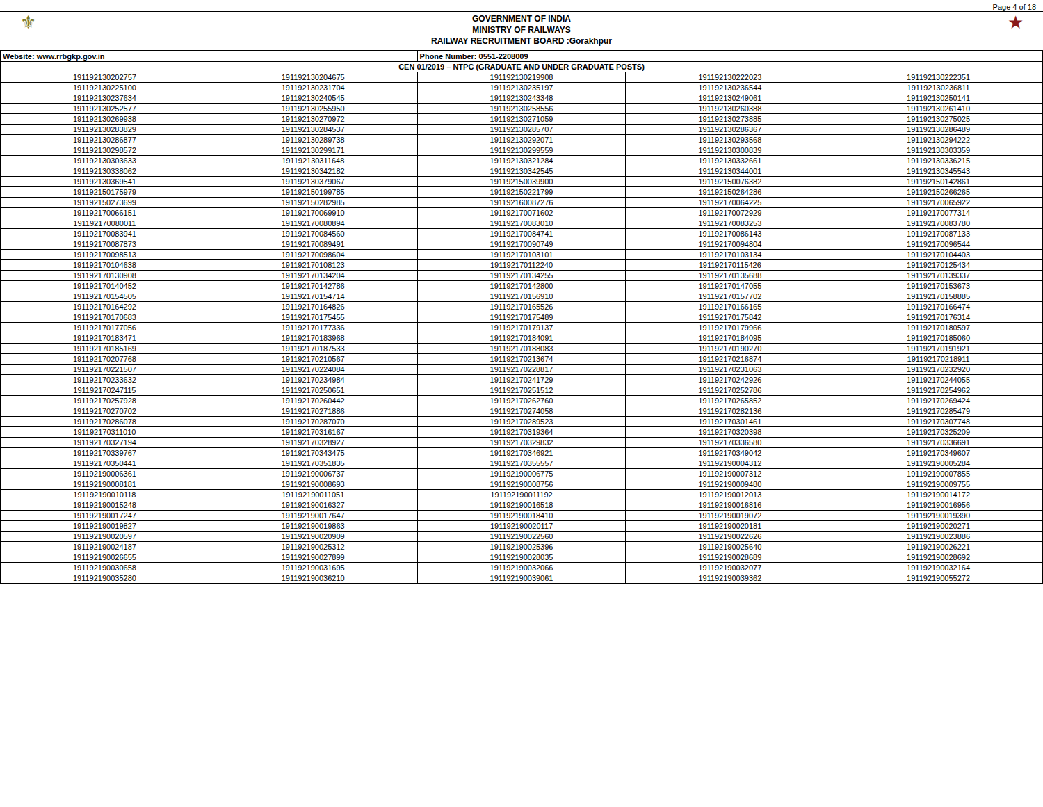Page 4 of 18
⚜
★
GOVERNMENT OF INDIA
MINISTRY OF RAILWAYS
RAILWAY RECRUITMENT BOARD :Gorakhpur
| Website: www.rrbgkp.gov.in | Phone Number: 0551-2208009 | |
| CEN 01/2019 – NTPC (GRADUATE AND UNDER GRADUATE POSTS) |
| 191192130202757 | 191192130204675 | 191192130219908 | 191192130222023 | 191192130222351 |
| 191192130225100 | 191192130231704 | 191192130235197 | 191192130236544 | 191192130236811 |
| 191192130237634 | 191192130240545 | 191192130243348 | 191192130249061 | 191192130250141 |
| 191192130252577 | 191192130255950 | 191192130258556 | 191192130260388 | 191192130261410 |
| 191192130269938 | 191192130270972 | 191192130271059 | 191192130273885 | 191192130275025 |
| 191192130283829 | 191192130284537 | 191192130285707 | 191192130286367 | 191192130286489 |
| 191192130286877 | 191192130289738 | 191192130292071 | 191192130293568 | 191192130294222 |
| 191192130298572 | 191192130299171 | 191192130299559 | 191192130300839 | 191192130303359 |
| 191192130303633 | 191192130311648 | 191192130321284 | 191192130332661 | 191192130336215 |
| 191192130338062 | 191192130342182 | 191192130342545 | 191192130344001 | 191192130345543 |
| 191192130369541 | 191192130379067 | 191192150039900 | 191192150076382 | 191192150142861 |
| 191192150175979 | 191192150199785 | 191192150221799 | 191192150264286 | 191192150266265 |
| 191192150273699 | 191192150282985 | 191192160087276 | 191192170064225 | 191192170065922 |
| 191192170066151 | 191192170069910 | 191192170071602 | 191192170072929 | 191192170077314 |
| 191192170080011 | 191192170080894 | 191192170083010 | 191192170083253 | 191192170083780 |
| 191192170083941 | 191192170084560 | 191192170084741 | 191192170086143 | 191192170087133 |
| 191192170087873 | 191192170089491 | 191192170090749 | 191192170094804 | 191192170096544 |
| 191192170098513 | 191192170098604 | 191192170103101 | 191192170103134 | 191192170104403 |
| 191192170104638 | 191192170108123 | 191192170112240 | 191192170115426 | 191192170125434 |
| 191192170130908 | 191192170134204 | 191192170134255 | 191192170135688 | 191192170139337 |
| 191192170140452 | 191192170142786 | 191192170142800 | 191192170147055 | 191192170153673 |
| 191192170154505 | 191192170154714 | 191192170156910 | 191192170157702 | 191192170158885 |
| 191192170164292 | 191192170164826 | 191192170165526 | 191192170166165 | 191192170166474 |
| 191192170170683 | 191192170175455 | 191192170175489 | 191192170175842 | 191192170176314 |
| 191192170177056 | 191192170177336 | 191192170179137 | 191192170179966 | 191192170180597 |
| 191192170183471 | 191192170183968 | 191192170184091 | 191192170184095 | 191192170185060 |
| 191192170185169 | 191192170187533 | 191192170188083 | 191192170190270 | 191192170191921 |
| 191192170207768 | 191192170210567 | 191192170213674 | 191192170216874 | 191192170218911 |
| 191192170221507 | 191192170224084 | 191192170228817 | 191192170231063 | 191192170232920 |
| 191192170233632 | 191192170234984 | 191192170241729 | 191192170242926 | 191192170244055 |
| 191192170247115 | 191192170250651 | 191192170251512 | 191192170252786 | 191192170254962 |
| 191192170257928 | 191192170260442 | 191192170262760 | 191192170265852 | 191192170269424 |
| 191192170270702 | 191192170271886 | 191192170274058 | 191192170282136 | 191192170285479 |
| 191192170286078 | 191192170287070 | 191192170289523 | 191192170301461 | 191192170307748 |
| 191192170311010 | 191192170316167 | 191192170319364 | 191192170320398 | 191192170325209 |
| 191192170327194 | 191192170328927 | 191192170329832 | 191192170336580 | 191192170336691 |
| 191192170339767 | 191192170343475 | 191192170346921 | 191192170349042 | 191192170349607 |
| 191192170350441 | 191192170351835 | 191192170355557 | 191192190004312 | 191192190005284 |
| 191192190006361 | 191192190006737 | 191192190006775 | 191192190007312 | 191192190007855 |
| 191192190008181 | 191192190008693 | 191192190008756 | 191192190009480 | 191192190009755 |
| 191192190010118 | 191192190011051 | 191192190011192 | 191192190012013 | 191192190014172 |
| 191192190015248 | 191192190016327 | 191192190016518 | 191192190016816 | 191192190016956 |
| 191192190017247 | 191192190017647 | 191192190018410 | 191192190019072 | 191192190019390 |
| 191192190019827 | 191192190019863 | 191192190020117 | 191192190020181 | 191192190020271 |
| 191192190020597 | 191192190020909 | 191192190022560 | 191192190022626 | 191192190023886 |
| 191192190024187 | 191192190025312 | 191192190025396 | 191192190025640 | 191192190026221 |
| 191192190026655 | 191192190027899 | 191192190028035 | 191192190028689 | 191192190028692 |
| 191192190030658 | 191192190031695 | 191192190032066 | 191192190032077 | 191192190032164 |
| 191192190035280 | 191192190036210 | 191192190039061 | 191192190039362 | 191192190055272 |